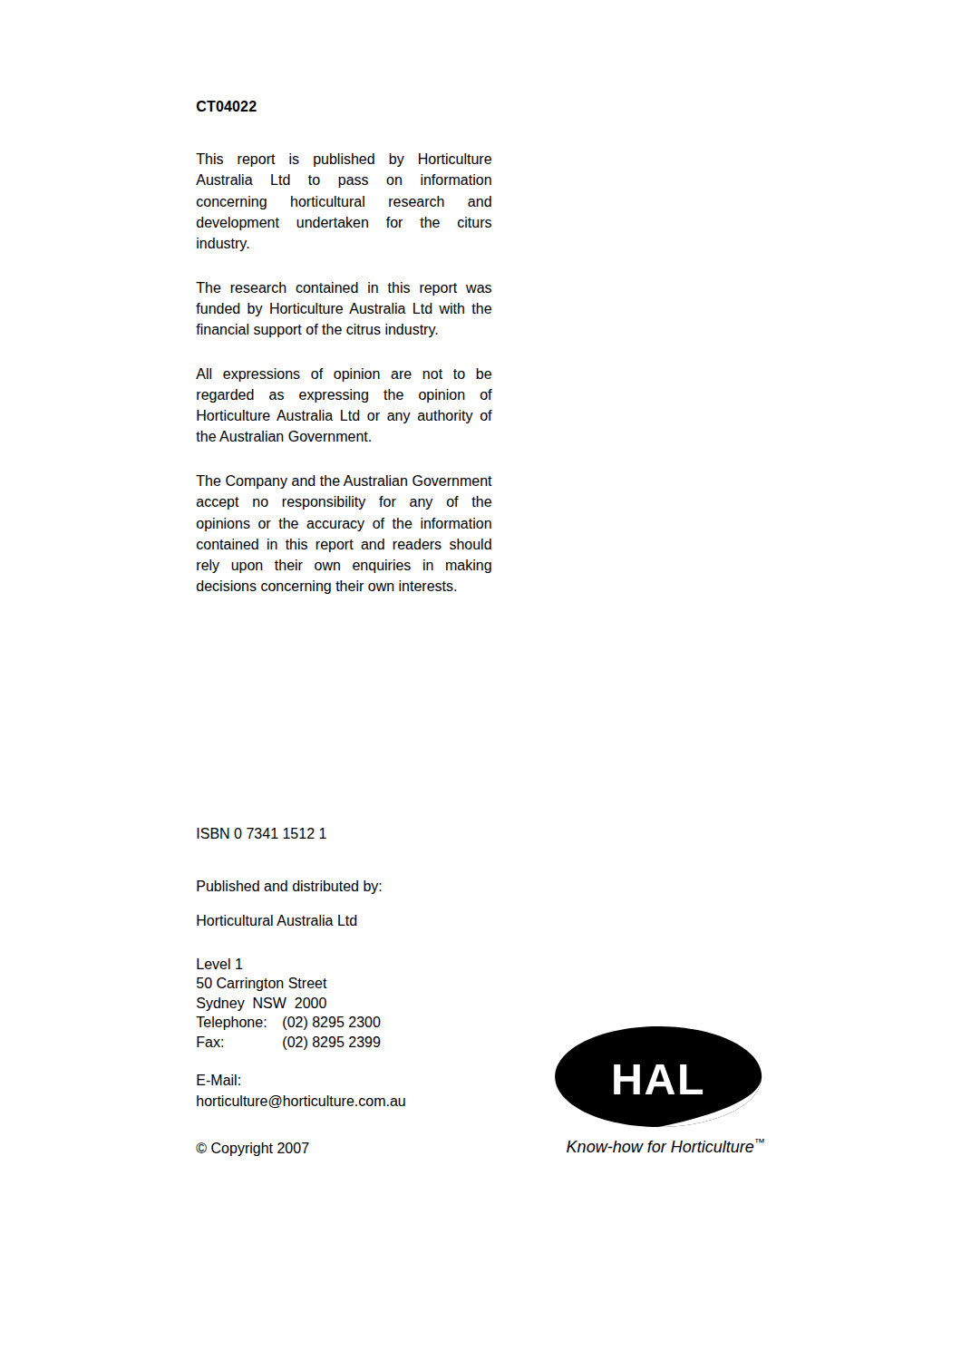CT04022
This report is published by Horticulture Australia Ltd to pass on information concerning horticultural research and development undertaken for the citurs industry.
The research contained in this report was funded by Horticulture Australia Ltd with the financial support of the citrus industry.
All expressions of opinion are not to be regarded as expressing the opinion of Horticulture Australia Ltd or any authority of the Australian Government.
The Company and the Australian Government accept no responsibility for any of the opinions or the accuracy of the information contained in this report and readers should rely upon their own enquiries in making decisions concerning their own interests.
ISBN 0 7341 1512 1
Published and distributed by:
Horticultural Australia Ltd
Level 1 50 Carrington Street Sydney NSW 2000 Telephone:(02) 8295 2300 Fax:(02) 8295 2399
E-Mail: horticulture@horticulture.com.au
© Copyright 2007
HAL
Know-how for Horticulture™